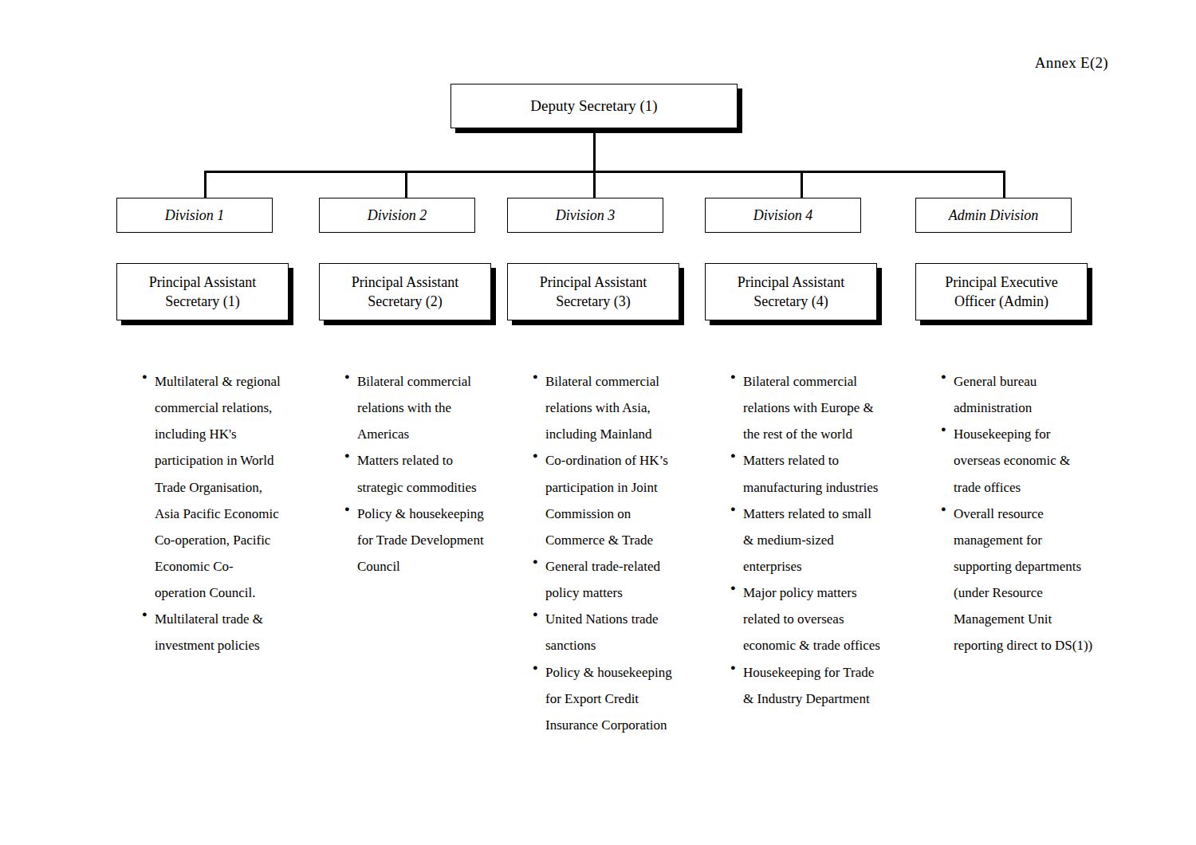Annex E(2)
Deputy Secretary (1)
Division 1
Division 2
Division 3
Division 4
Admin Division
Principal Assistant
Secretary (1)
Principal Assistant
Secretary (2)
Principal Assistant
Secretary (3)
Principal Assistant
Secretary (4)
Principal Executive
Officer (Admin)
Multilateral & regional commercial relations, including HK's participation in World Trade Organisation, Asia Pacific Economic Co-operation, Pacific Economic Co-operation Council.
Multilateral trade & investment policies
Bilateral commercial relations with the Americas
Matters related to strategic commodities
Policy & housekeeping for Trade Development Council
Bilateral commercial relations with Asia, including Mainland
Co-ordination of HK’s participation in Joint Commission on Commerce & Trade
General trade-related policy matters
United Nations trade sanctions
Policy & housekeeping for Export Credit Insurance Corporation
Bilateral commercial relations with Europe & the rest of the world
Matters related to manufacturing industries
Matters related to small & medium-sized enterprises
Major policy matters related to overseas economic & trade offices
Housekeeping for Trade & Industry Department
General bureau administration
Housekeeping for overseas economic & trade offices
Overall resource management for supporting departments (under Resource Management Unit reporting direct to DS(1))